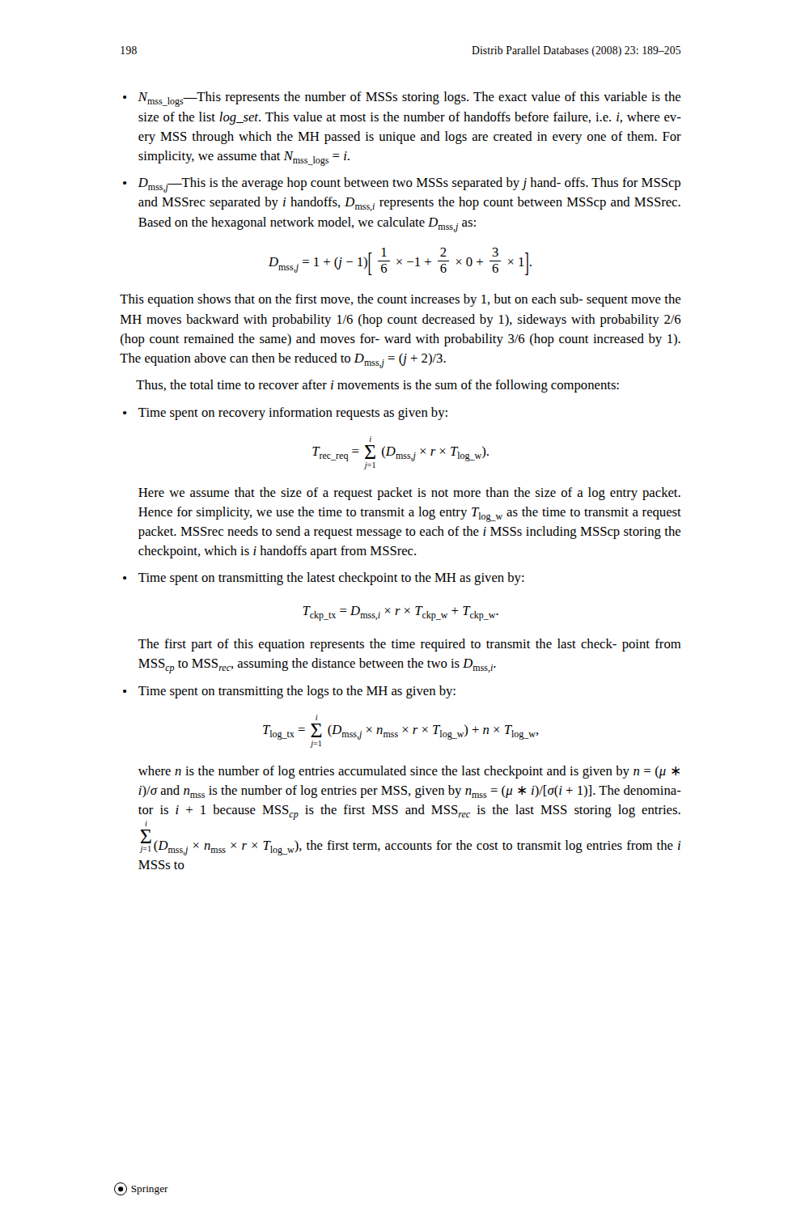198 Distrib Parallel Databases (2008) 23: 189–205
Nmss_logs—This represents the number of MSSs storing logs. The exact value of this variable is the size of the list log_set. This value at most is the number of handoffs before failure, i.e. i, where every MSS through which the MH passed is unique and logs are created in every one of them. For simplicity, we assume that Nmss_logs = i.
Dmss,j—This is the average hop count between two MSSs separated by j hand- offs. Thus for MSScp and MSSrec separated by i handoffs, Dmss,i represents the hop count between MSScp and MSSrec. Based on the hexagonal network model, we calculate Dmss,j as:
Dmss,j = 1 + (j − 1)[ 16 × −1 + 26 × 0 + 36 × 1].
This equation shows that on the first move, the count increases by 1, but on each sub- sequent move the MH moves backward with probability 1/6 (hop count decreased by 1), sideways with probability 2/6 (hop count remained the same) and moves for- ward with probability 3/6 (hop count increased by 1). The equation above can then be reduced to Dmss,j = (j + 2)/3.
Thus, the total time to recover after i movements is the sum of the following components:
Time spent on recovery information requests as given by:
Trec_req = i Σ j=1 (Dmss,j × r × Tlog_w).
Here we assume that the size of a request packet is not more than the size of a log entry packet. Hence for simplicity, we use the time to transmit a log entry Tlog_w as the time to transmit a request packet. MSSrec needs to send a request message to each of the i MSSs including MSScp storing the checkpoint, which is i handoffs apart from MSSrec.
Time spent on transmitting the latest checkpoint to the MH as given by:
Tckp_tx = Dmss,i × r × Tckp_w + Tckp_w.
The first part of this equation represents the time required to transmit the last check- point from MSScp to MSSrec, assuming the distance between the two is Dmss,i.
Time spent on transmitting the logs to the MH as given by:
Tlog_tx = i Σ j=1 (Dmss,j × nmss × r × Tlog_w) + n × Tlog_w,
where n is the number of log entries accumulated since the last checkpoint and is given by n = (μ ∗ i)/σ and nmss is the number of log entries per MSS, given by nmss = (μ ∗ i)/[σ(i + 1)]. The denominator is i + 1 because MSScp is the first MSS and MSSrec is the last MSS storing log entries. i Σ j=1 (Dmss,j × nmss × r × Tlog_w), the first term, accounts for the cost to transmit log entries from the i MSSs to
Springer